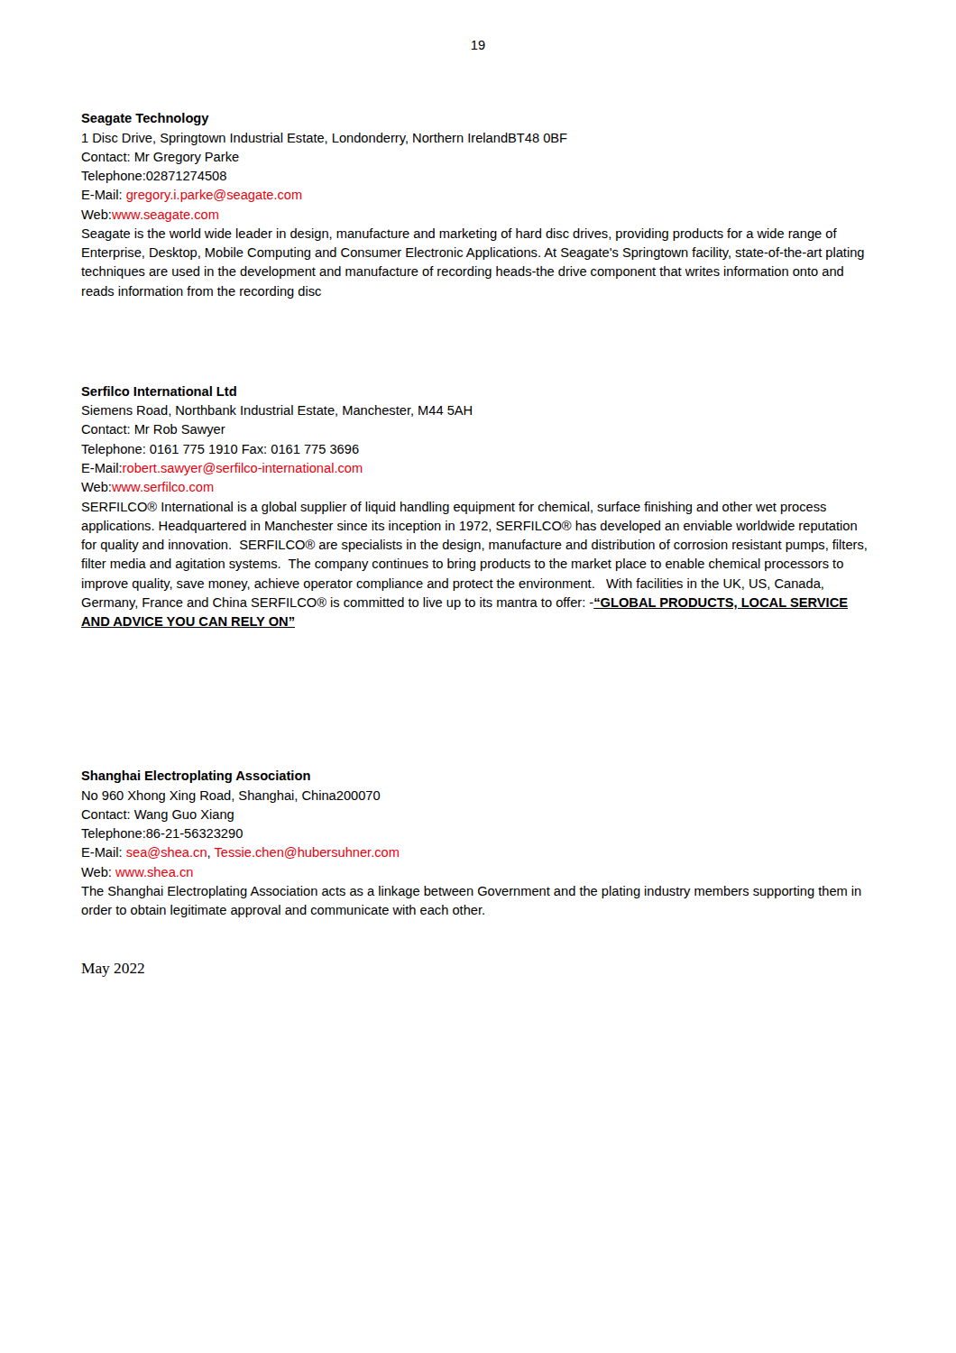19
Seagate Technology
1 Disc Drive, Springtown Industrial Estate, Londonderry, Northern IrelandBT48 0BF
Contact: Mr Gregory Parke
Telephone:02871274508
E-Mail: gregory.i.parke@seagate.com
Web: www.seagate.com
Seagate is the world wide leader in design, manufacture and marketing of hard disc drives, providing products for a wide range of Enterprise, Desktop, Mobile Computing and Consumer Electronic Applications. At Seagate's Springtown facility, state-of-the-art plating techniques are used in the development and manufacture of recording heads-the drive component that writes information onto and reads information from the recording disc
Serfilco International Ltd
Siemens Road, Northbank Industrial Estate, Manchester, M44 5AH
Contact: Mr Rob Sawyer
Telephone: 0161 775 1910 Fax: 0161 775 3696
E-Mail: robert.sawyer@serfilco-international.com
Web: www.serfilco.com
SERFILCO® International is a global supplier of liquid handling equipment for chemical, surface finishing and other wet process applications. Headquartered in Manchester since its inception in 1972, SERFILCO® has developed an enviable worldwide reputation for quality and innovation. SERFILCO® are specialists in the design, manufacture and distribution of corrosion resistant pumps, filters, filter media and agitation systems. The company continues to bring products to the market place to enable chemical processors to improve quality, save money, achieve operator compliance and protect the environment. With facilities in the UK, US, Canada, Germany, France and China SERFILCO® is committed to live up to its mantra to offer: -“GLOBAL PRODUCTS, LOCAL SERVICE AND ADVICE YOU CAN RELY ON”
Shanghai Electroplating Association
No 960 Xhong Xing Road, Shanghai, China200070
Contact: Wang Guo Xiang
Telephone:86-21-56323290
E-Mail: sea@shea.cn, Tessie.chen@hubersuhner.com
Web: www.shea.cn
The Shanghai Electroplating Association acts as a linkage between Government and the plating industry members supporting them in order to obtain legitimate approval and communicate with each other.
May 2022